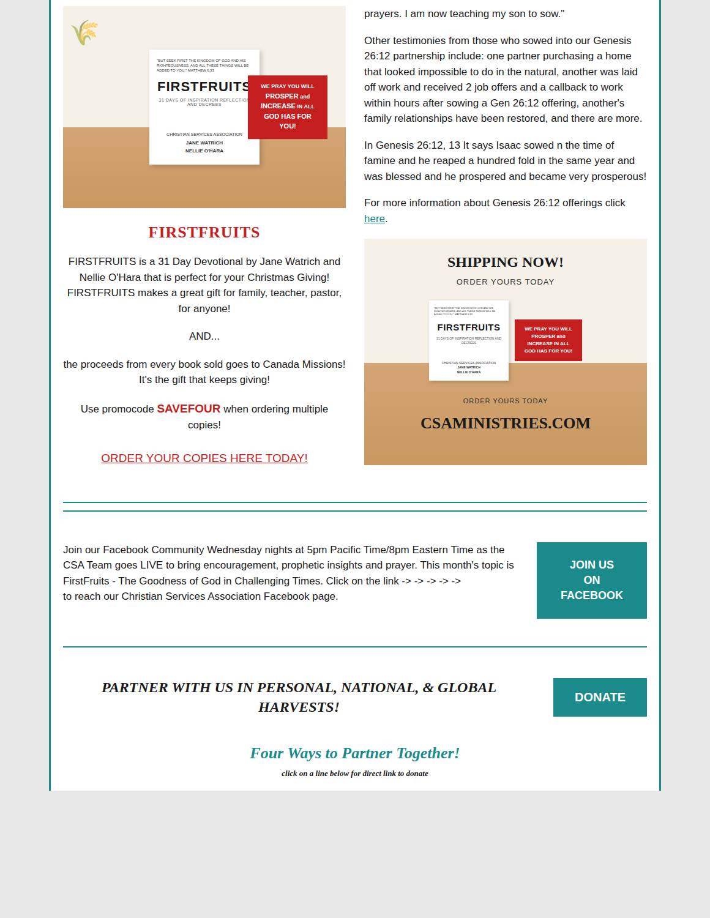🌾
"BUT SEEK FIRST THE KINGDOM OF GOD AND HIS RIGHTEOUSNESS, AND ALL THESE THINGS WILL BE ADDED TO YOU." MATTHEW 6:33
FIRSTFRUITS
31 DAYS OF INSPIRATION REFLECTION AND DECREES
CHRISTIAN SERVICES ASSOCIATION JANE WATRICH
NELLIE O'HARA
WE PRAY YOU WILL PROSPER and INCREASE IN ALL GOD HAS FOR YOU!
FIRSTFRUITS
FIRSTFRUITS is a 31 Day Devotional by Jane Watrich and Nellie O'Hara that is perfect for your Christmas Giving! FIRSTFRUITS makes a great gift for family, teacher, pastor, for anyone!
AND...
the proceeds from every book sold goes to Canada Missions!
It's the gift that keeps giving!
Use promocode SAVEFOUR when ordering multiple copies!
ORDER YOUR COPIES HERE TODAY!
prayers. I am now teaching my son to sow."
Other testimonies from those who sowed into our Genesis 26:12 partnership include: one partner purchasing a home that looked impossible to do in the natural, another was laid off work and received 2 job offers and a callback to work within hours after sowing a Gen 26:12 offering, another's family relationships have been restored, and there are more.
In Genesis 26:12, 13 It says Isaac sowed n the time of famine and he reaped a hundred fold in the same year and was blessed and he prospered and became very prosperous!
For more information about Genesis 26:12 offerings click here.
SHIPPING NOW!
ORDER YOURS TODAY
"BUT SEEK FIRST THE KINGDOM OF GOD AND HIS RIGHTEOUSNESS, AND ALL THESE THINGS WILL BE ADDED TO YOU." MATTHEW 6:33
FIRSTFRUITS
31 DAYS OF INSPIRATION REFLECTION AND DECREES
CHRISTIAN SERVICES ASSOCIATION
JANE WATRICH
NELLIE O'HARA
WE PRAY YOU WILL PROSPER and INCREASE IN ALL GOD HAS FOR YOU!
ORDER YOURS TODAY
CSAMINISTRIES.COM
Join our Facebook Community Wednesday nights at 5pm Pacific Time/8pm Eastern Time as the CSA Team goes LIVE to bring encouragement, prophetic insights and prayer. This month's topic is FirstFruits - The Goodness of God in Challenging Times. Click on the link -> -> -> -> ->
to reach our Christian Services Association Facebook page.
JOIN US
ON
FACEBOOK
PARTNER WITH US IN PERSONAL, NATIONAL, & GLOBAL HARVESTS!
DONATE
Four Ways to Partner Together!
click on a line below for direct link to donate